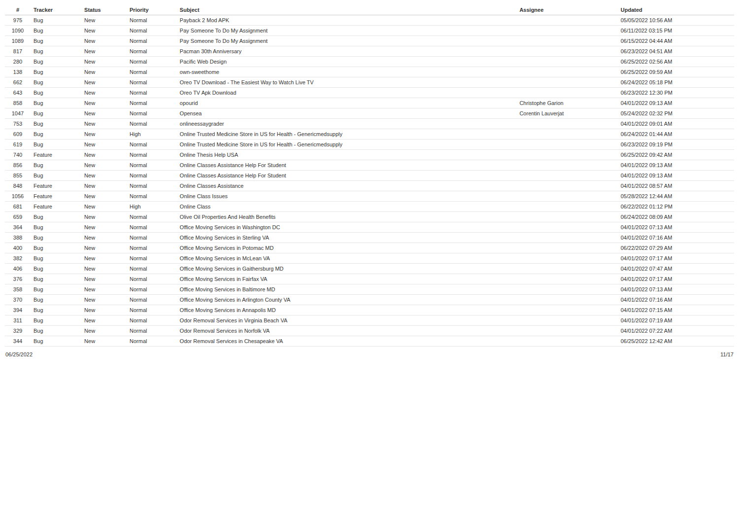| # | Tracker | Status | Priority | Subject | Assignee | Updated |
| --- | --- | --- | --- | --- | --- | --- |
| 975 | Bug | New | Normal | Payback 2 Mod APK | | 05/05/2022 10:56 AM |
| 1090 | Bug | New | Normal | Pay Someone To Do My Assignment | | 06/11/2022 03:15 PM |
| 1089 | Bug | New | Normal | Pay Someone To Do My Assignment | | 06/15/2022 04:44 AM |
| 817 | Bug | New | Normal | Pacman 30th Anniversary | | 06/23/2022 04:51 AM |
| 280 | Bug | New | Normal | Pacific Web Design | | 06/25/2022 02:56 AM |
| 138 | Bug | New | Normal | own-sweethome | | 06/25/2022 09:59 AM |
| 662 | Bug | New | Normal | Oreo TV Download - The Easiest Way to Watch Live TV | | 06/24/2022 05:18 PM |
| 643 | Bug | New | Normal | Oreo TV Apk Download | | 06/23/2022 12:30 PM |
| 858 | Bug | New | Normal | opourid | Christophe Garion | 04/01/2022 09:13 AM |
| 1047 | Bug | New | Normal | Opensea | Corentin Lauverjat | 05/24/2022 02:32 PM |
| 753 | Bug | New | Normal | onlineessaygrader | | 04/01/2022 09:01 AM |
| 609 | Bug | New | High | Online Trusted Medicine Store in US for Health - Genericmedsupply | | 06/24/2022 01:44 AM |
| 619 | Bug | New | Normal | Online Trusted Medicine Store in US for Health - Genericmedsupply | | 06/23/2022 09:19 PM |
| 740 | Feature | New | Normal | Online Thesis Help USA | | 06/25/2022 09:42 AM |
| 856 | Bug | New | Normal | Online Classes Assistance Help For Student | | 04/01/2022 09:13 AM |
| 855 | Bug | New | Normal | Online Classes Assistance Help For Student | | 04/01/2022 09:13 AM |
| 848 | Feature | New | Normal | Online Classes Assistance | | 04/01/2022 08:57 AM |
| 1056 | Feature | New | Normal | Online Class Issues | | 05/28/2022 12:44 AM |
| 681 | Feature | New | High | Online Class | | 06/22/2022 01:12 PM |
| 659 | Bug | New | Normal | Olive Oil Properties And Health Benefits | | 06/24/2022 08:09 AM |
| 364 | Bug | New | Normal | Office Moving Services in Washington DC | | 04/01/2022 07:13 AM |
| 388 | Bug | New | Normal | Office Moving Services in Sterling VA | | 04/01/2022 07:16 AM |
| 400 | Bug | New | Normal | Office Moving Services in Potomac MD | | 06/22/2022 07:29 AM |
| 382 | Bug | New | Normal | Office Moving Services in McLean VA | | 04/01/2022 07:17 AM |
| 406 | Bug | New | Normal | Office Moving Services in Gaithersburg MD | | 04/01/2022 07:47 AM |
| 376 | Bug | New | Normal | Office Moving Services in Fairfax VA | | 04/01/2022 07:17 AM |
| 358 | Bug | New | Normal | Office Moving Services in Baltimore MD | | 04/01/2022 07:13 AM |
| 370 | Bug | New | Normal | Office Moving Services in Arlington County VA | | 04/01/2022 07:16 AM |
| 394 | Bug | New | Normal | Office Moving Services in Annapolis MD | | 04/01/2022 07:15 AM |
| 311 | Bug | New | Normal | Odor Removal Services in Virginia Beach VA | | 04/01/2022 07:19 AM |
| 329 | Bug | New | Normal | Odor Removal Services in Norfolk VA | | 04/01/2022 07:22 AM |
| 344 | Bug | New | Normal | Odor Removal Services in Chesapeake VA | | 06/25/2022 12:42 AM |
| 06/25/2022 | 11/17 |